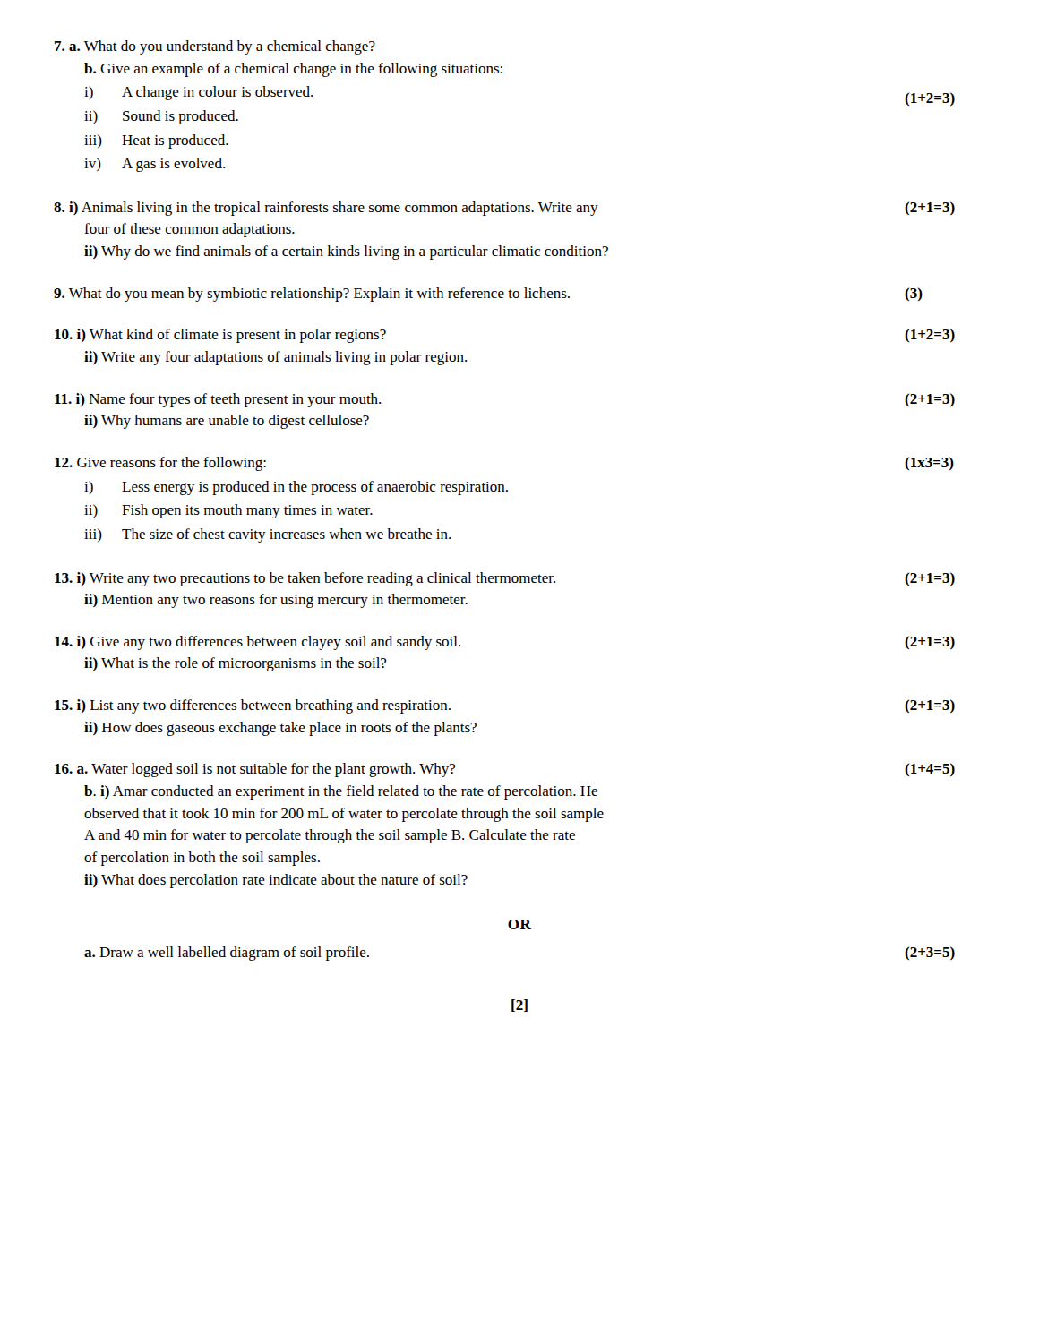7. a. What do you understand by a chemical change?
b. Give an example of a chemical change in the following situations:
i) A change in colour is observed.
ii) Sound is produced.
iii) Heat is produced.
iv) A gas is evolved.
(1+2=3)
8. i) Animals living in the tropical rainforests share some common adaptations. Write any
four of these common adaptations.
ii) Why do we find animals of a certain kinds living in a particular climatic condition?
(2+1=3)
9. What do you mean by symbiotic relationship? Explain it with reference to lichens.
(3)
10. i) What kind of climate is present in polar regions?
ii) Write any four adaptations of animals living in polar region.
(1+2=3)
11. i) Name four types of teeth present in your mouth.
ii) Why humans are unable to digest cellulose?
(2+1=3)
12. Give reasons for the following:
i) Less energy is produced in the process of anaerobic respiration.
ii) Fish open its mouth many times in water.
iii) The size of chest cavity increases when we breathe in.
(1x3=3)
13. i) Write any two precautions to be taken before reading a clinical thermometer.
ii) Mention any two reasons for using mercury in thermometer.
(2+1=3)
14. i) Give any two differences between clayey soil and sandy soil.
ii) What is the role of microorganisms in the soil?
(2+1=3)
15. i) List any two differences between breathing and respiration.
ii) How does gaseous exchange take place in roots of the plants?
(2+1=3)
16. a. Water logged soil is not suitable for the plant growth. Why?
b. i) Amar conducted an experiment in the field related to the rate of percolation. He
observed that it took 10 min for 200 mL of water to percolate through the soil sample
A and 40 min for water to percolate through the soil sample B. Calculate the rate
of percolation in both the soil samples.
ii) What does percolation rate indicate about the nature of soil?
(1+4=5)
OR
a. Draw a well labelled diagram of soil profile.
(2+3=5)
[2]